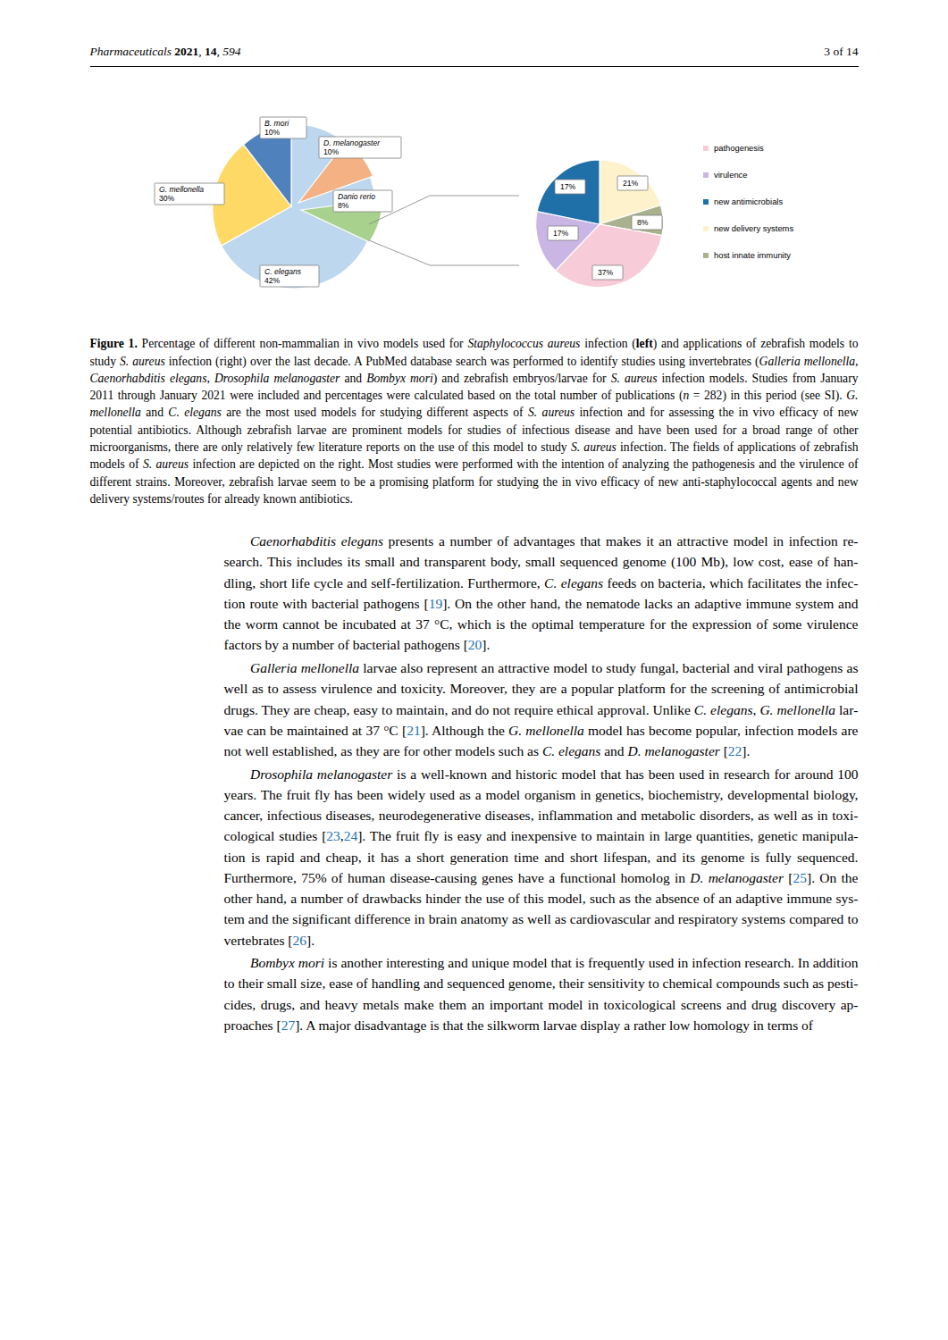Pharmaceuticals 2021, 14, 594
3 of 14
G. mellonella 30% B. mori 10% D. melanogaster 10% Danio rerio 8% C. elegans 42% 21% 8% 37% 17% 17% pathogenesis virulence new antimicrobials new delivery systems host innate immunity
Figure 1. Percentage of different non-mammalian in vivo models used for Staphylococcus aureus infection (left) and applications of zebrafish models to study S. aureus infection (right) over the last decade. A PubMed database search was performed to identify studies using invertebrates (Galleria mellonella, Caenorhabditis elegans, Drosophila melanogaster and Bombyx mori) and zebrafish embryos/larvae for S. aureus infection models. Studies from January 2011 through January 2021 were included and percentages were calculated based on the total number of publications (n = 282) in this period (see SI). G. mellonella and C. elegans are the most used models for studying different aspects of S. aureus infection and for assessing the in vivo efficacy of new potential antibiotics. Although zebrafish larvae are prominent models for studies of infectious disease and have been used for a broad range of other microorganisms, there are only relatively few literature reports on the use of this model to study S. aureus infection. The fields of applications of zebrafish models of S. aureus infection are depicted on the right. Most studies were performed with the intention of analyzing the pathogenesis and the virulence of different strains. Moreover, zebrafish larvae seem to be a promising platform for studying the in vivo efficacy of new anti-staphylococcal agents and new delivery systems/routes for already known antibiotics.
Caenorhabditis elegans presents a number of advantages that makes it an attractive model in infection research. This includes its small and transparent body, small sequenced genome (100 Mb), low cost, ease of handling, short life cycle and self-fertilization. Furthermore, C. elegans feeds on bacteria, which facilitates the infection route with bacterial pathogens [19]. On the other hand, the nematode lacks an adaptive immune system and the worm cannot be incubated at 37 °C, which is the optimal temperature for the expression of some virulence factors by a number of bacterial pathogens [20].
Galleria mellonella larvae also represent an attractive model to study fungal, bacterial and viral pathogens as well as to assess virulence and toxicity. Moreover, they are a popular platform for the screening of antimicrobial drugs. They are cheap, easy to maintain, and do not require ethical approval. Unlike C. elegans, G. mellonella larvae can be maintained at 37 °C [21]. Although the G. mellonella model has become popular, infection models are not well established, as they are for other models such as C. elegans and D. melanogaster [22].
Drosophila melanogaster is a well-known and historic model that has been used in research for around 100 years. The fruit fly has been widely used as a model organism in genetics, biochemistry, developmental biology, cancer, infectious diseases, neurodegenerative diseases, inflammation and metabolic disorders, as well as in toxicological studies [23,24]. The fruit fly is easy and inexpensive to maintain in large quantities, genetic manipulation is rapid and cheap, it has a short generation time and short lifespan, and its genome is fully sequenced. Furthermore, 75% of human disease-causing genes have a functional homolog in D. melanogaster [25]. On the other hand, a number of drawbacks hinder the use of this model, such as the absence of an adaptive immune system and the significant difference in brain anatomy as well as cardiovascular and respiratory systems compared to vertebrates [26].
Bombyx mori is another interesting and unique model that is frequently used in infection research. In addition to their small size, ease of handling and sequenced genome, their sensitivity to chemical compounds such as pesticides, drugs, and heavy metals make them an important model in toxicological screens and drug discovery approaches [27]. A major disadvantage is that the silkworm larvae display a rather low homology in terms of